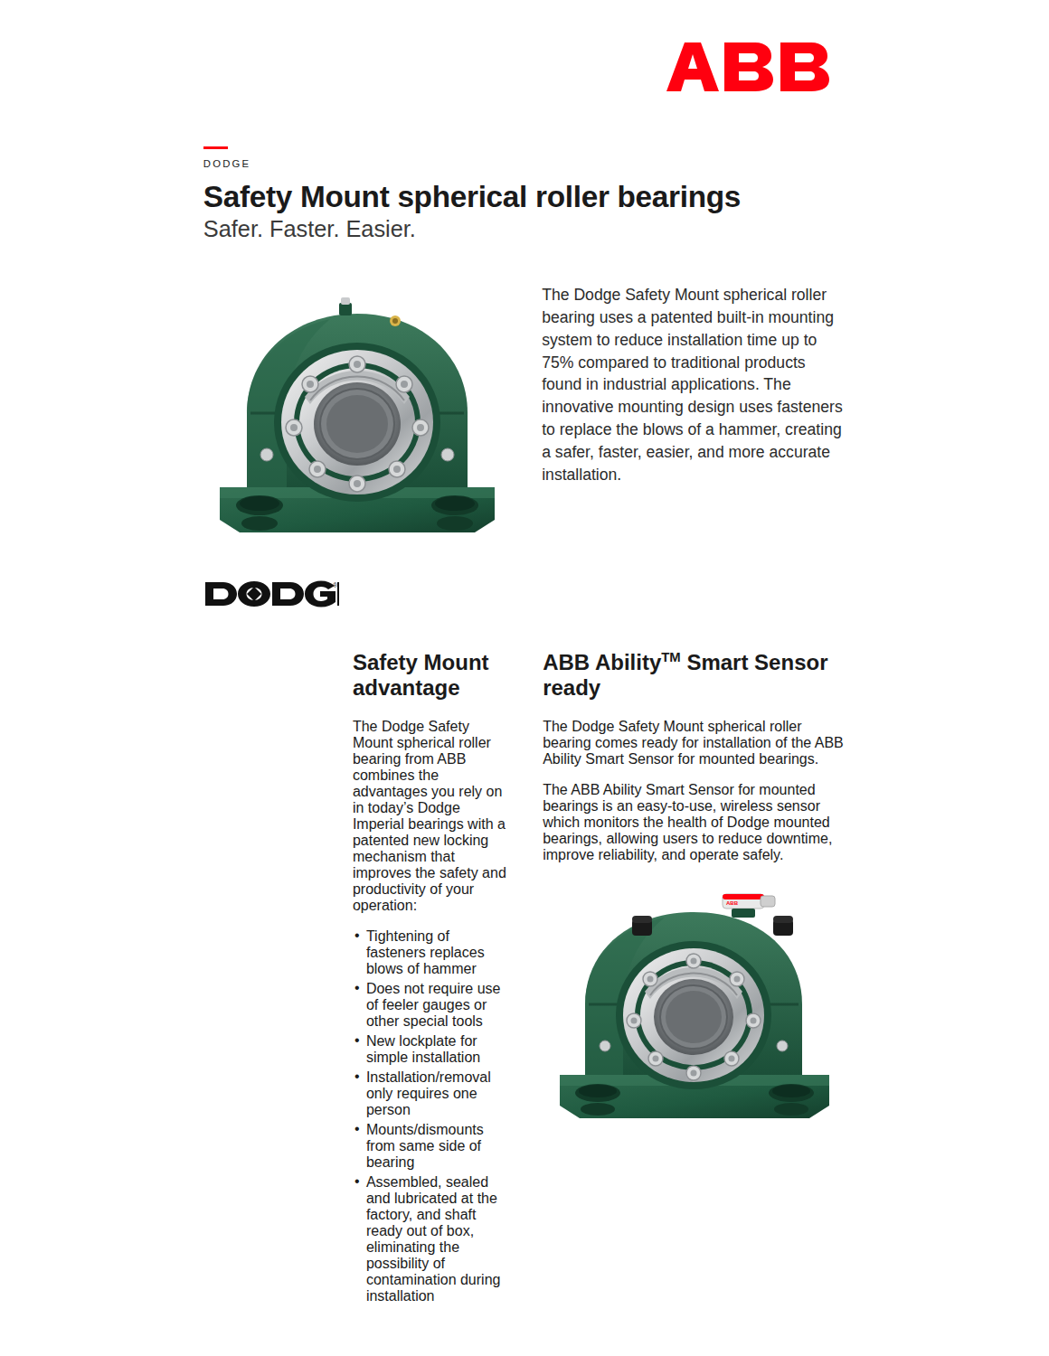DODGE
Safety Mount spherical roller bearings
Safer. Faster. Easier.
The Dodge Safety Mount spherical roller bearing uses a patented built-in mounting system to reduce installation time up to 75% compared to traditional products found in industrial applications. The innovative mounting design uses fasteners to replace the blows of a hammer, creating a safer, faster, easier, and more accurate installation.
®
Safety Mount advantage
The Dodge Safety Mount spherical roller bearing from ABB combines the advantages you rely on in today’s Dodge Imperial bearings with a patented new locking mechanism that improves the safety and productivity of your operation:
Tightening of fasteners replaces blows of hammer
Does not require use of feeler gauges or other special tools
New lockplate for simple installation
Installation/removal only requires one person
Mounts/dismounts from same side of bearing
Assembled, sealed and lubricated at the factory, and shaft ready out of box, eliminating the possibility of contamination during installation
ABB AbilityTM Smart Sensor ready
The Dodge Safety Mount spherical roller bearing comes ready for installation of the ABB Ability Smart Sensor for mounted bearings.
The ABB Ability Smart Sensor for mounted bearings is an easy-to-use, wireless sensor which monitors the health of Dodge mounted bearings, allowing users to reduce downtime, improve reliability, and operate safely.
ABB